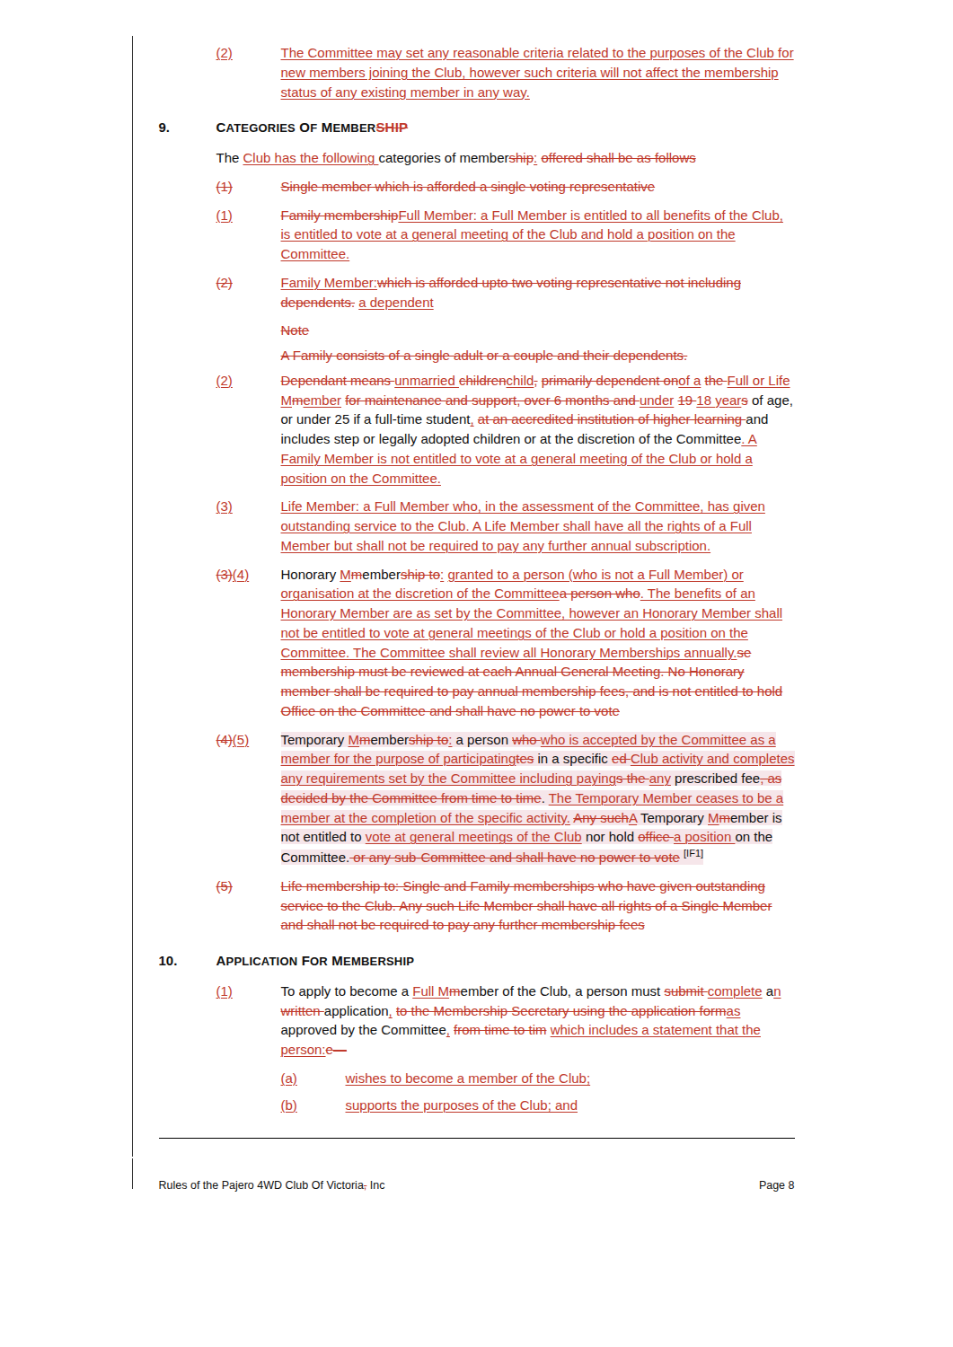(2)
The Committee may set any reasonable criteria related to the purposes of the Club for new members joining the Club, however such criteria will not affect the membership status of any existing member in any way.
9. CATEGORIES OF MEMBER SHIP
The Club has the following categories of membership: offered shall be as follows
(1)
Single member which is afforded a single voting representative
(1)
Family membershipFull Member: a Full Member is entitled to all benefits of the Club, is entitled to vote at a general meeting of the Club and hold a position on the Committee.
(2)
Family Member:which is afforded upto two voting representative not including dependents. a dependent
Note
A Family consists of a single adult or a couple and their dependents.
(2)
Dependant means unmarried childrenchild, primarily dependent onof a the Full or Life Mmember for maintenance and support, over 6 months and under 19 18 years of age, or under 25 if a full-time student, at an accredited institution of higher learning and includes step or legally adopted children or at the discretion of the Committee. A Family Member is not entitled to vote at a general meeting of the Club or hold a position on the Committee.
(3)
Life Member: a Full Member who, in the assessment of the Committee, has given outstanding service to the Club. A Life Member shall have all the rights of a Full Member but shall not be required to pay any further annual subscription.
(3)(4)
Honorary Mmembership to: granted to a person (who is not a Full Member) or organisation at the discretion of the Committeea person who. The benefits of an Honorary Member are as set by the Committee, however an Honorary Member shall not be entitled to vote at general meetings of the Club or hold a position on the Committee. The Committee shall review all Honorary Memberships annually.se membership must be reviewed at each Annual General Meeting. No Honorary member shall be required to pay annual membership fees, and is not entitled to hold Office on the Committee and shall have no power to vote
(4)(5)
Temporary Mmembership to: a person who who is accepted by the Committee as a member for the purpose of participatingtes in a specific ed Club activity and completes any requirements set by the Committee including payings the any prescribed fee, as decided by the Committee from time to time. The Temporary Member ceases to be a member at the completion of the specific activity. Any suchA Temporary Mmember is not entitled to vote at general meetings of the Club nor hold office a position on the Committee. or any sub-Committee and shall have no power to vote [IF1]
(5)
Life membership to: Single and Family memberships who have given outstanding service to the Club. Any such Life Member shall have all rights of a Single Member and shall not be required to pay any further membership fees
10. APPLICATION FOR MEMBERSHIP
(1)
To apply to become a Full Mmember of the Club, a person must submit complete an written application, to the Membership Secretary using the application formas approved by the Committee, from time to tim which includes a statement that the person:e—
(a)
wishes to become a member of the Club;
(b)
supports the purposes of the Club; and
Rules of the Pajero 4WD Club Of Victoria, Inc
Page 8